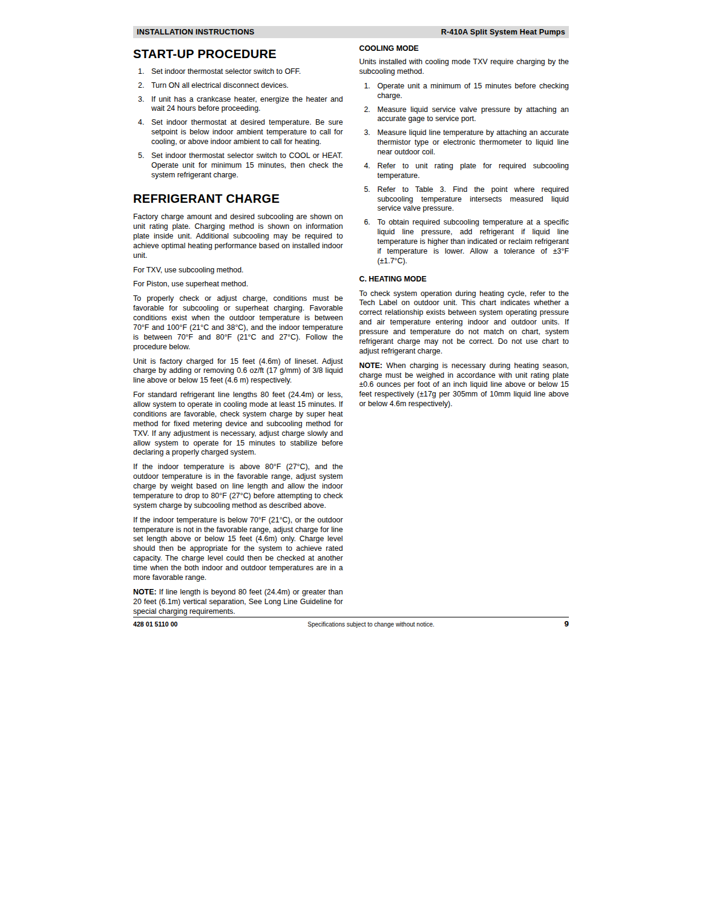Installation Instructions R-410A Split System Heat Pumps
START-UP PROCEDURE
Set indoor thermostat selector switch to OFF.
Turn ON all electrical disconnect devices.
If unit has a crankcase heater, energize the heater and wait 24 hours before proceeding.
Set indoor thermostat at desired temperature. Be sure setpoint is below indoor ambient temperature to call for cooling, or above indoor ambient to call for heating.
Set indoor thermostat selector switch to COOL or HEAT. Operate unit for minimum 15 minutes, then check the system refrigerant charge.
REFRIGERANT CHARGE
Factory charge amount and desired subcooling are shown on unit rating plate. Charging method is shown on information plate inside unit. Additional subcooling may be required to achieve optimal heating performance based on installed indoor unit.
For TXV, use subcooling method.
For Piston, use superheat method.
To properly check or adjust charge, conditions must be favorable for subcooling or superheat charging. Favorable conditions exist when the outdoor temperature is between 70°F and 100°F (21°C and 38°C), and the indoor temperature is between 70°F and 80°F (21°C and 27°C). Follow the procedure below.
Unit is factory charged for 15 feet (4.6m) of lineset. Adjust charge by adding or removing 0.6 oz/ft (17 g/mm) of 3/8 liquid line above or below 15 feet (4.6 m) respectively.
For standard refrigerant line lengths 80 feet (24.4m) or less, allow system to operate in cooling mode at least 15 minutes. If conditions are favorable, check system charge by super heat method for fixed metering device and subcooling method for TXV. If any adjustment is necessary, adjust charge slowly and allow system to operate for 15 minutes to stabilize before declaring a properly charged system.
If the indoor temperature is above 80°F (27°C), and the outdoor temperature is in the favorable range, adjust system charge by weight based on line length and allow the indoor temperature to drop to 80°F (27°C) before attempting to check system charge by subcooling method as described above.
If the indoor temperature is below 70°F (21°C), or the outdoor temperature is not in the favorable range, adjust charge for line set length above or below 15 feet (4.6m) only. Charge level should then be appropriate for the system to achieve rated capacity. The charge level could then be checked at another time when the both indoor and outdoor temperatures are in a more favorable range.
NOTE: If line length is beyond 80 feet (24.4m) or greater than 20 feet (6.1m) vertical separation, See Long Line Guideline for special charging requirements.
COOLING MODE
Units installed with cooling mode TXV require charging by the subcooling method.
Operate unit a minimum of 15 minutes before checking charge.
Measure liquid service valve pressure by attaching an accurate gage to service port.
Measure liquid line temperature by attaching an accurate thermistor type or electronic thermometer to liquid line near outdoor coil.
Refer to unit rating plate for required subcooling temperature.
Refer to Table 3. Find the point where required subcooling temperature intersects measured liquid service valve pressure.
To obtain required subcooling temperature at a specific liquid line pressure, add refrigerant if liquid line temperature is higher than indicated or reclaim refrigerant if temperature is lower. Allow a tolerance of ±3°F (±1.7°C).
C. HEATING MODE
To check system operation during heating cycle, refer to the Tech Label on outdoor unit. This chart indicates whether a correct relationship exists between system operating pressure and air temperature entering indoor and outdoor units. If pressure and temperature do not match on chart, system refrigerant charge may not be correct. Do not use chart to adjust refrigerant charge.
NOTE: When charging is necessary during heating season, charge must be weighed in accordance with unit rating plate ±0.6 ounces per foot of an inch liquid line above or below 15 feet respectively (±17g per 305mm of 10mm liquid line above or below 4.6m respectively).
428 01 5110 00 Specifications subject to change without notice. 9